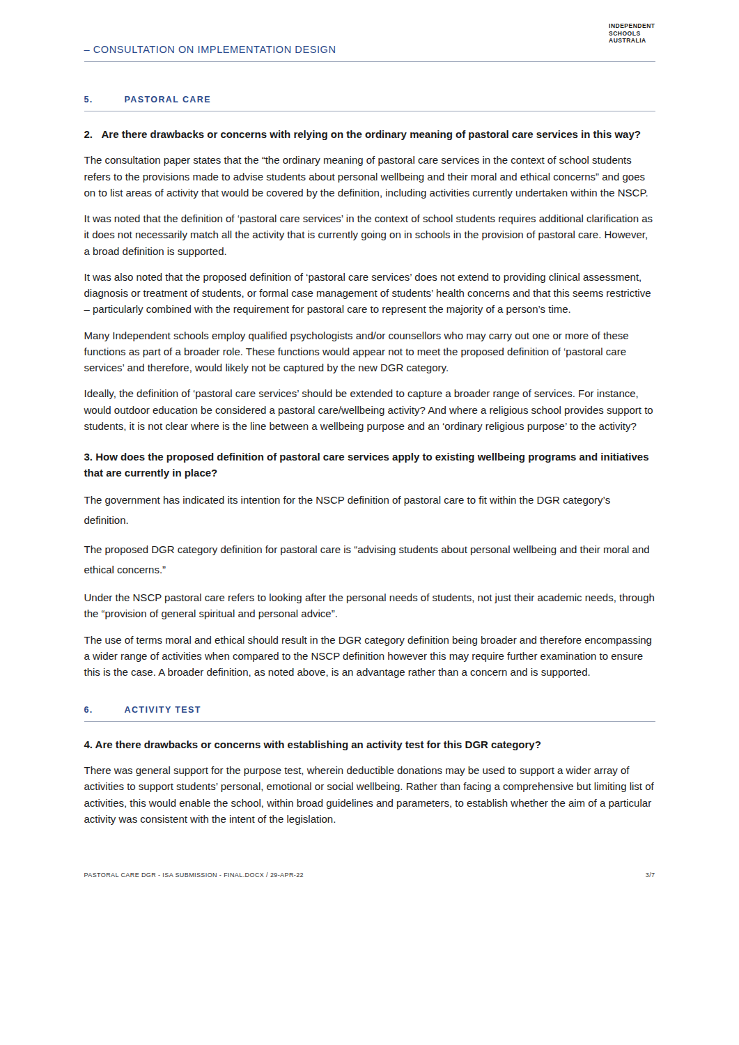INDEPENDENT
SCHOOLS
AUSTRALIA
– CONSULTATION ON IMPLEMENTATION DESIGN
5. PASTORAL CARE
2. Are there drawbacks or concerns with relying on the ordinary meaning of pastoral care services in this way?
The consultation paper states that the “the ordinary meaning of pastoral care services in the context of school students refers to the provisions made to advise students about personal wellbeing and their moral and ethical concerns” and goes on to list areas of activity that would be covered by the definition, including activities currently undertaken within the NSCP.
It was noted that the definition of ‘pastoral care services’ in the context of school students requires additional clarification as it does not necessarily match all the activity that is currently going on in schools in the provision of pastoral care. However, a broad definition is supported.
It was also noted that the proposed definition of ‘pastoral care services’ does not extend to providing clinical assessment, diagnosis or treatment of students, or formal case management of students’ health concerns and that this seems restrictive – particularly combined with the requirement for pastoral care to represent the majority of a person’s time.
Many Independent schools employ qualified psychologists and/or counsellors who may carry out one or more of these functions as part of a broader role. These functions would appear not to meet the proposed definition of ‘pastoral care services’ and therefore, would likely not be captured by the new DGR category.
Ideally, the definition of ‘pastoral care services’ should be extended to capture a broader range of services. For instance, would outdoor education be considered a pastoral care/wellbeing activity? And where a religious school provides support to students, it is not clear where is the line between a wellbeing purpose and an ‘ordinary religious purpose’ to the activity?
3. How does the proposed definition of pastoral care services apply to existing wellbeing programs and initiatives that are currently in place?
The government has indicated its intention for the NSCP definition of pastoral care to fit within the DGR category’s definition.
The proposed DGR category definition for pastoral care is “advising students about personal wellbeing and their moral and ethical concerns.”
Under the NSCP pastoral care refers to looking after the personal needs of students, not just their academic needs, through the “provision of general spiritual and personal advice”.
The use of terms moral and ethical should result in the DGR category definition being broader and therefore encompassing a wider range of activities when compared to the NSCP definition however this may require further examination to ensure this is the case. A broader definition, as noted above, is an advantage rather than a concern and is supported.
6. ACTIVITY TEST
4. Are there drawbacks or concerns with establishing an activity test for this DGR category?
There was general support for the purpose test, wherein deductible donations may be used to support a wider array of activities to support students’ personal, emotional or social wellbeing. Rather than facing a comprehensive but limiting list of activities, this would enable the school, within broad guidelines and parameters, to establish whether the aim of a particular activity was consistent with the intent of the legislation.
PASTORAL CARE DGR - ISA SUBMISSION - FINAL.DOCX / 29-APR-22 3/7